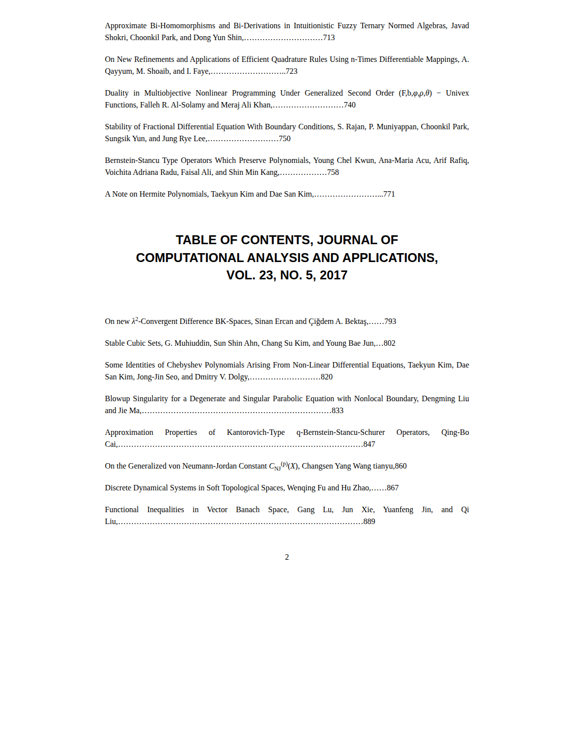Approximate Bi-Homomorphisms and Bi-Derivations in Intuitionistic Fuzzy Ternary Normed Algebras, Javad Shokri, Choonkil Park, and Dong Yun Shin,…………………………713
On New Refinements and Applications of Efficient Quadrature Rules Using n-Times Differentiable Mappings, A. Qayyum, M. Shoaib, and I. Faye,………………………..723
Duality in Multiobjective Nonlinear Programming Under Generalized Second Order (F,b,φ,ρ,θ) − Univex Functions, Falleh R. Al-Solamy and Meraj Ali Khan,………………………740
Stability of Fractional Differential Equation With Boundary Conditions, S. Rajan, P. Muniyappan, Choonkil Park, Sungsik Yun, and Jung Rye Lee,………………………750
Bernstein-Stancu Type Operators Which Preserve Polynomials, Young Chel Kwun, Ana-Maria Acu, Arif Rafiq, Voichita Adriana Radu, Faisal Ali, and Shin Min Kang,………………758
A Note on Hermite Polynomials, Taekyun Kim and Dae San Kim,……………………...771
TABLE OF CONTENTS, JOURNAL OF COMPUTATIONAL ANALYSIS AND APPLICATIONS, VOL. 23, NO. 5, 2017
On new λ2-Convergent Difference BK-Spaces, Sinan Ercan and Çiğdem A. Bektaş,……793
Stable Cubic Sets, G. Muhiuddin, Sun Shin Ahn, Chang Su Kim, and Young Bae Jun,…802
Some Identities of Chebyshev Polynomials Arising From Non-Linear Differential Equations, Taekyun Kim, Dae San Kim, Jong-Jin Seo, and Dmitry V. Dolgy,………………………820
Blowup Singularity for a Degenerate and Singular Parabolic Equation with Nonlocal Boundary, Dengming Liu and Jie Ma,………………………………………………………………833
Approximation Properties of Kantorovich-Type q-Bernstein-Stancu-Schurer Operators, Qing-Bo Cai,…………………………………………………………………………………847
On the Generalized von Neumann-Jordan Constant CNJ(p)(X), Changsen Yang Wang tianyu,860
Discrete Dynamical Systems in Soft Topological Spaces, Wenqing Fu and Hu Zhao,……867
Functional Inequalities in Vector Banach Space, Gang Lu, Jun Xie, Yuanfeng Jin, and Qi Liu,…………………………………………………………………………………889
2